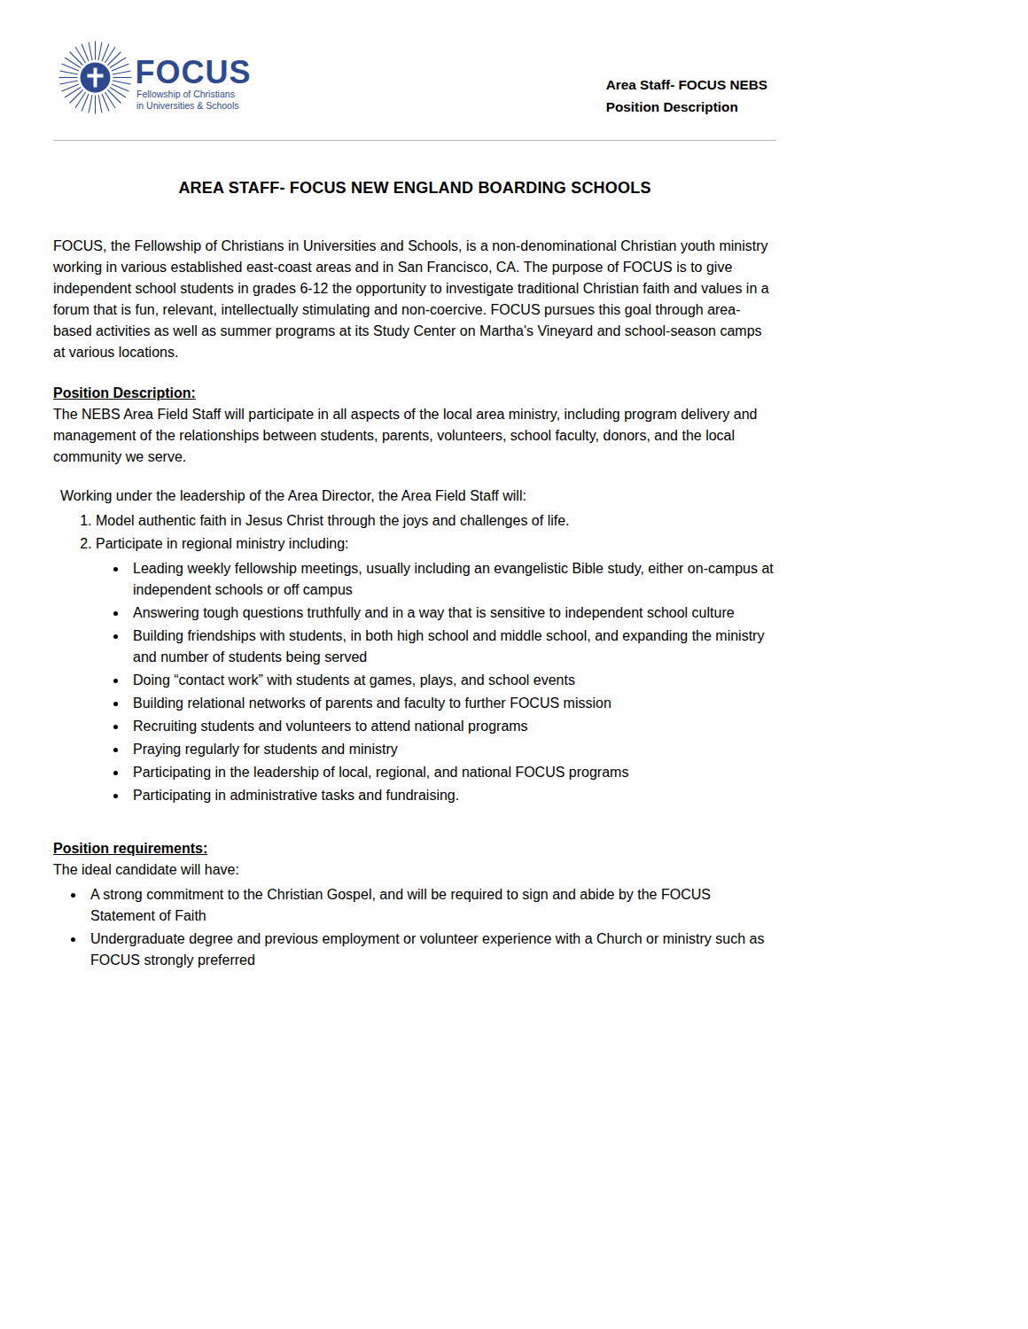FOCUS Fellowship of Christians in Universities & Schools
Area Staff- FOCUS NEBS
Position Description
AREA STAFF- FOCUS NEW ENGLAND BOARDING SCHOOLS
FOCUS, the Fellowship of Christians in Universities and Schools, is a non-denominational Christian youth ministry working in various established east-coast areas and in San Francisco, CA. The purpose of FOCUS is to give independent school students in grades 6-12 the opportunity to investigate traditional Christian faith and values in a forum that is fun, relevant, intellectually stimulating and non-coercive. FOCUS pursues this goal through area-based activities as well as summer programs at its Study Center on Martha's Vineyard and school-season camps at various locations.
Position Description:
The NEBS Area Field Staff will participate in all aspects of the local area ministry, including program delivery and management of the relationships between students, parents, volunteers, school faculty, donors, and the local community we serve.
Working under the leadership of the Area Director, the Area Field Staff will:
Model authentic faith in Jesus Christ through the joys and challenges of life.
Participate in regional ministry including:
Leading weekly fellowship meetings, usually including an evangelistic Bible study, either on-campus at independent schools or off campus
Answering tough questions truthfully and in a way that is sensitive to independent school culture
Building friendships with students, in both high school and middle school, and expanding the ministry and number of students being served
Doing “contact work” with students at games, plays, and school events
Building relational networks of parents and faculty to further FOCUS mission
Recruiting students and volunteers to attend national programs
Praying regularly for students and ministry
Participating in the leadership of local, regional, and national FOCUS programs
Participating in administrative tasks and fundraising.
Position requirements:
The ideal candidate will have:
A strong commitment to the Christian Gospel, and will be required to sign and abide by the FOCUS Statement of Faith
Undergraduate degree and previous employment or volunteer experience with a Church or ministry such as FOCUS strongly preferred